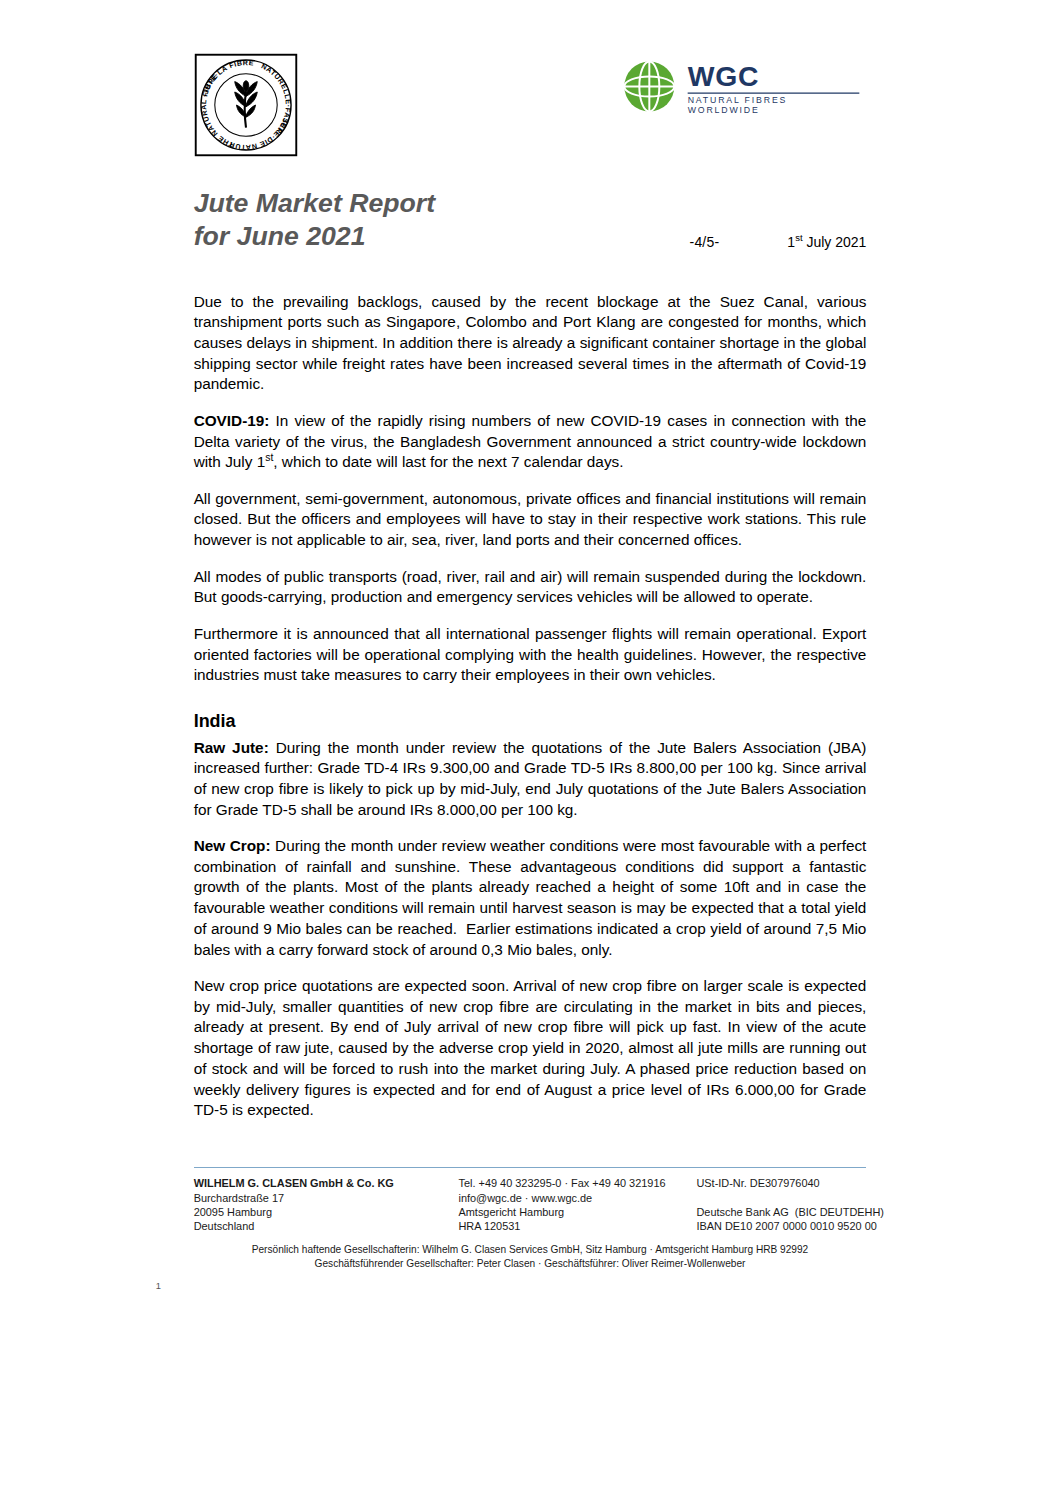·JUTE·LA FIBRE ·JUTE·DIE NATUR THE NATURAL FIBRE NATURELLE·FASER·
WGC NATURAL FIBRES WORLDWIDE
Jute Market Report
for June 2021
-4/5- 1st July 2021
Due to the prevailing backlogs, caused by the recent blockage at the Suez Canal, various transhipment ports such as Singapore, Colombo and Port Klang are congested for months, which causes delays in shipment. In addition there is already a significant container shortage in the global shipping sector while freight rates have been increased several times in the aftermath of Covid-19 pandemic.
COVID-19: In view of the rapidly rising numbers of new COVID-19 cases in connection with the Delta variety of the virus, the Bangladesh Government announced a strict country-wide lockdown with July 1st, which to date will last for the next 7 calendar days.
All government, semi-government, autonomous, private offices and financial institutions will remain closed. But the officers and employees will have to stay in their respective work stations. This rule however is not applicable to air, sea, river, land ports and their concerned offices.
All modes of public transports (road, river, rail and air) will remain suspended during the lockdown. But goods-carrying, production and emergency services vehicles will be allowed to operate.
Furthermore it is announced that all international passenger flights will remain operational. Export oriented factories will be operational complying with the health guidelines. However, the respective industries must take measures to carry their employees in their own vehicles.
India
Raw Jute: During the month under review the quotations of the Jute Balers Association (JBA) increased further: Grade TD-4 IRs 9.300,00 and Grade TD-5 IRs 8.800,00 per 100 kg. Since arrival of new crop fibre is likely to pick up by mid-July, end July quotations of the Jute Balers Association for Grade TD-5 shall be around IRs 8.000,00 per 100 kg.
New Crop: During the month under review weather conditions were most favourable with a perfect combination of rainfall and sunshine. These advantageous conditions did support a fantastic growth of the plants. Most of the plants already reached a height of some 10ft and in case the favourable weather conditions will remain until harvest season is may be expected that a total yield of around 9 Mio bales can be reached. Earlier estimations indicated a crop yield of around 7,5 Mio bales with a carry forward stock of around 0,3 Mio bales, only.
New crop price quotations are expected soon. Arrival of new crop fibre on larger scale is expected by mid-July, smaller quantities of new crop fibre are circulating in the market in bits and pieces, already at present. By end of July arrival of new crop fibre will pick up fast. In view of the acute shortage of raw jute, caused by the adverse crop yield in 2020, almost all jute mills are running out of stock and will be forced to rush into the market during July. A phased price reduction based on weekly delivery figures is expected and for end of August a price level of IRs 6.000,00 for Grade TD-5 is expected.
WILHELM G. CLASEN GmbH & Co. KG
Burchardstraße 17
20095 Hamburg
Deutschland
Tel. +49 40 323295-0 · Fax +49 40 321916
info@wgc.de · www.wgc.de
Amtsgericht Hamburg
HRA 120531
USt-ID-Nr. DE307976040
Deutsche Bank AG (BIC DEUTDEHH)
IBAN DE10 2007 0000 0010 9520 00
Persönlich haftende Gesellschafterin: Wilhelm G. Clasen Services GmbH, Sitz Hamburg · Amtsgericht Hamburg HRB 92992 Geschäftsführender Gesellschafter: Peter Clasen · Geschäftsführer: Oliver Reimer-Wollenweber
1